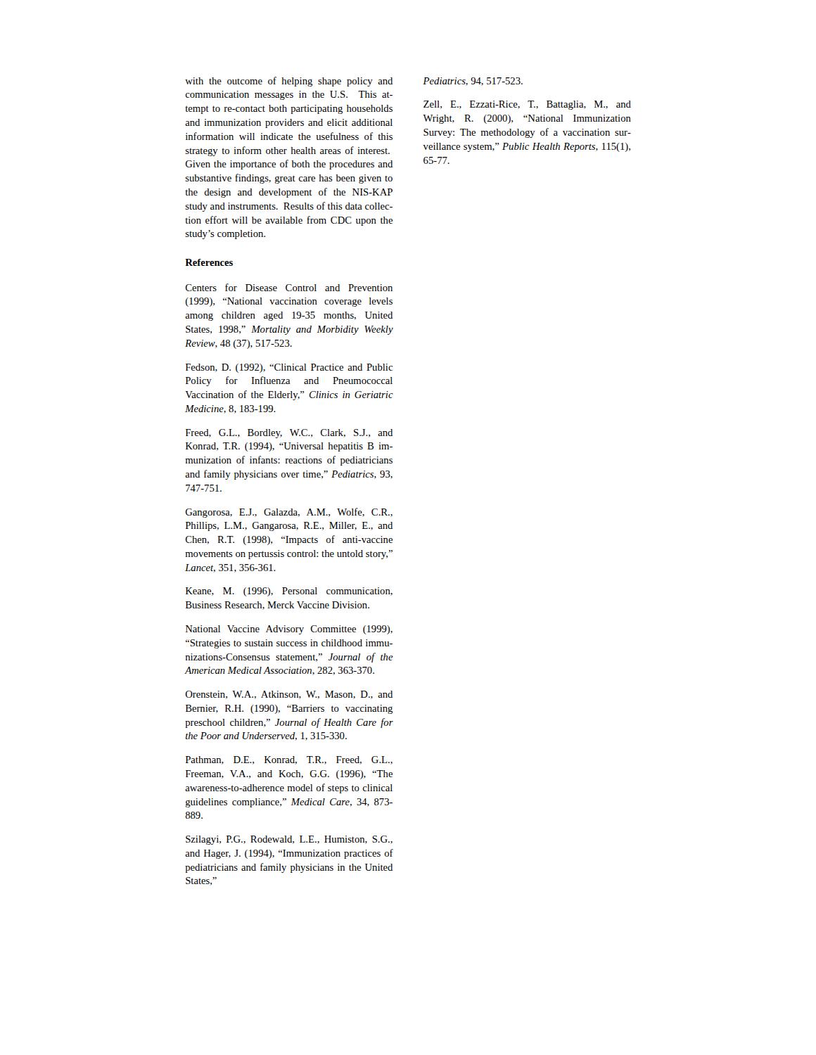with the outcome of helping shape policy and communication messages in the U.S. This attempt to re-contact both participating households and immunization providers and elicit additional information will indicate the usefulness of this strategy to inform other health areas of interest. Given the importance of both the procedures and substantive findings, great care has been given to the design and development of the NIS-KAP study and instruments. Results of this data collection effort will be available from CDC upon the study’s completion.
References
Centers for Disease Control and Prevention (1999), “National vaccination coverage levels among children aged 19-35 months, United States, 1998,” Mortality and Morbidity Weekly Review, 48 (37), 517-523.
Fedson, D. (1992), “Clinical Practice and Public Policy for Influenza and Pneumococcal Vaccination of the Elderly,” Clinics in Geriatric Medicine, 8, 183-199.
Freed, G.L., Bordley, W.C., Clark, S.J., and Konrad, T.R. (1994), “Universal hepatitis B immunization of infants: reactions of pediatricians and family physicians over time,” Pediatrics, 93, 747-751.
Gangorosa, E.J., Galazda, A.M., Wolfe, C.R., Phillips, L.M., Gangarosa, R.E., Miller, E., and Chen, R.T. (1998), “Impacts of anti-vaccine movements on pertussis control: the untold story,” Lancet, 351, 356-361.
Keane, M. (1996), Personal communication, Business Research, Merck Vaccine Division.
National Vaccine Advisory Committee (1999), “Strategies to sustain success in childhood immunizations-Consensus statement,” Journal of the American Medical Association, 282, 363-370.
Orenstein, W.A., Atkinson, W., Mason, D., and Bernier, R.H. (1990), “Barriers to vaccinating preschool children,” Journal of Health Care for the Poor and Underserved, 1, 315-330.
Pathman, D.E., Konrad, T.R., Freed, G.L., Freeman, V.A., and Koch, G.G. (1996), “The awareness-to-adherence model of steps to clinical guidelines compliance,” Medical Care, 34, 873-889.
Szilagyi, P.G., Rodewald, L.E., Humiston, S.G., and Hager, J. (1994), “Immunization practices of pediatricians and family physicians in the United States,”
Pediatrics, 94, 517-523.
Zell, E., Ezzati-Rice, T., Battaglia, M., and Wright, R. (2000), “National Immunization Survey: The methodology of a vaccination surveillance system,” Public Health Reports, 115(1), 65-77.